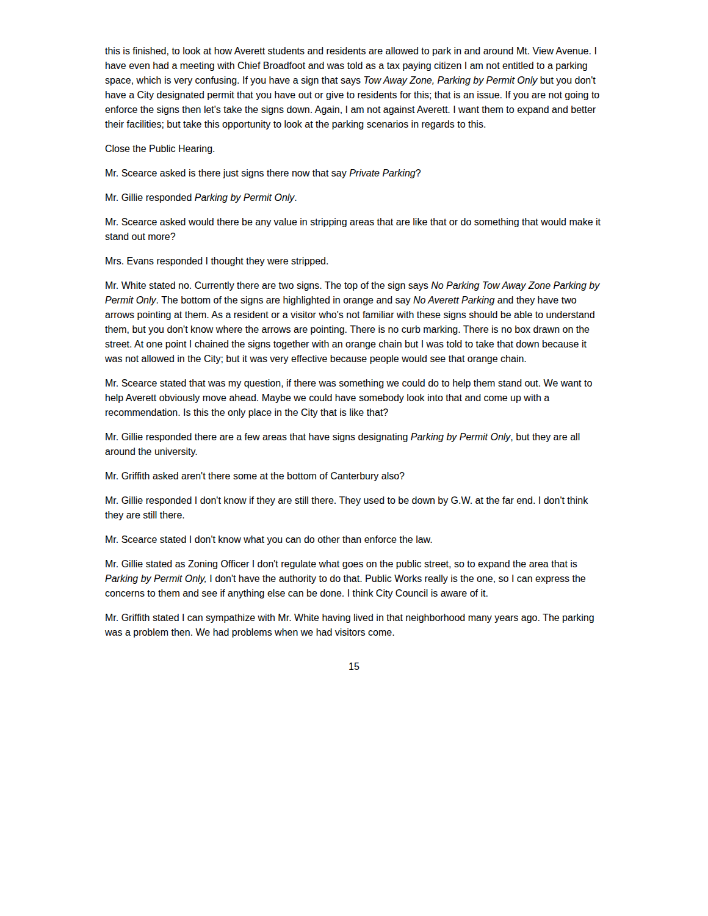this is finished, to look at how Averett students and residents are allowed to park in and around Mt. View Avenue. I have even had a meeting with Chief Broadfoot and was told as a tax paying citizen I am not entitled to a parking space, which is very confusing. If you have a sign that says Tow Away Zone, Parking by Permit Only but you don't have a City designated permit that you have out or give to residents for this; that is an issue. If you are not going to enforce the signs then let's take the signs down. Again, I am not against Averett. I want them to expand and better their facilities; but take this opportunity to look at the parking scenarios in regards to this.
Close the Public Hearing.
Mr. Scearce asked is there just signs there now that say Private Parking?
Mr. Gillie responded Parking by Permit Only.
Mr. Scearce asked would there be any value in stripping areas that are like that or do something that would make it stand out more?
Mrs. Evans responded I thought they were stripped.
Mr. White stated no. Currently there are two signs. The top of the sign says No Parking Tow Away Zone Parking by Permit Only. The bottom of the signs are highlighted in orange and say No Averett Parking and they have two arrows pointing at them. As a resident or a visitor who's not familiar with these signs should be able to understand them, but you don't know where the arrows are pointing. There is no curb marking. There is no box drawn on the street. At one point I chained the signs together with an orange chain but I was told to take that down because it was not allowed in the City; but it was very effective because people would see that orange chain.
Mr. Scearce stated that was my question, if there was something we could do to help them stand out. We want to help Averett obviously move ahead. Maybe we could have somebody look into that and come up with a recommendation. Is this the only place in the City that is like that?
Mr. Gillie responded there are a few areas that have signs designating Parking by Permit Only, but they are all around the university.
Mr. Griffith asked aren't there some at the bottom of Canterbury also?
Mr. Gillie responded I don't know if they are still there. They used to be down by G.W. at the far end. I don't think they are still there.
Mr. Scearce stated I don't know what you can do other than enforce the law.
Mr. Gillie stated as Zoning Officer I don't regulate what goes on the public street, so to expand the area that is Parking by Permit Only, I don't have the authority to do that. Public Works really is the one, so I can express the concerns to them and see if anything else can be done. I think City Council is aware of it.
Mr. Griffith stated I can sympathize with Mr. White having lived in that neighborhood many years ago. The parking was a problem then. We had problems when we had visitors come.
15